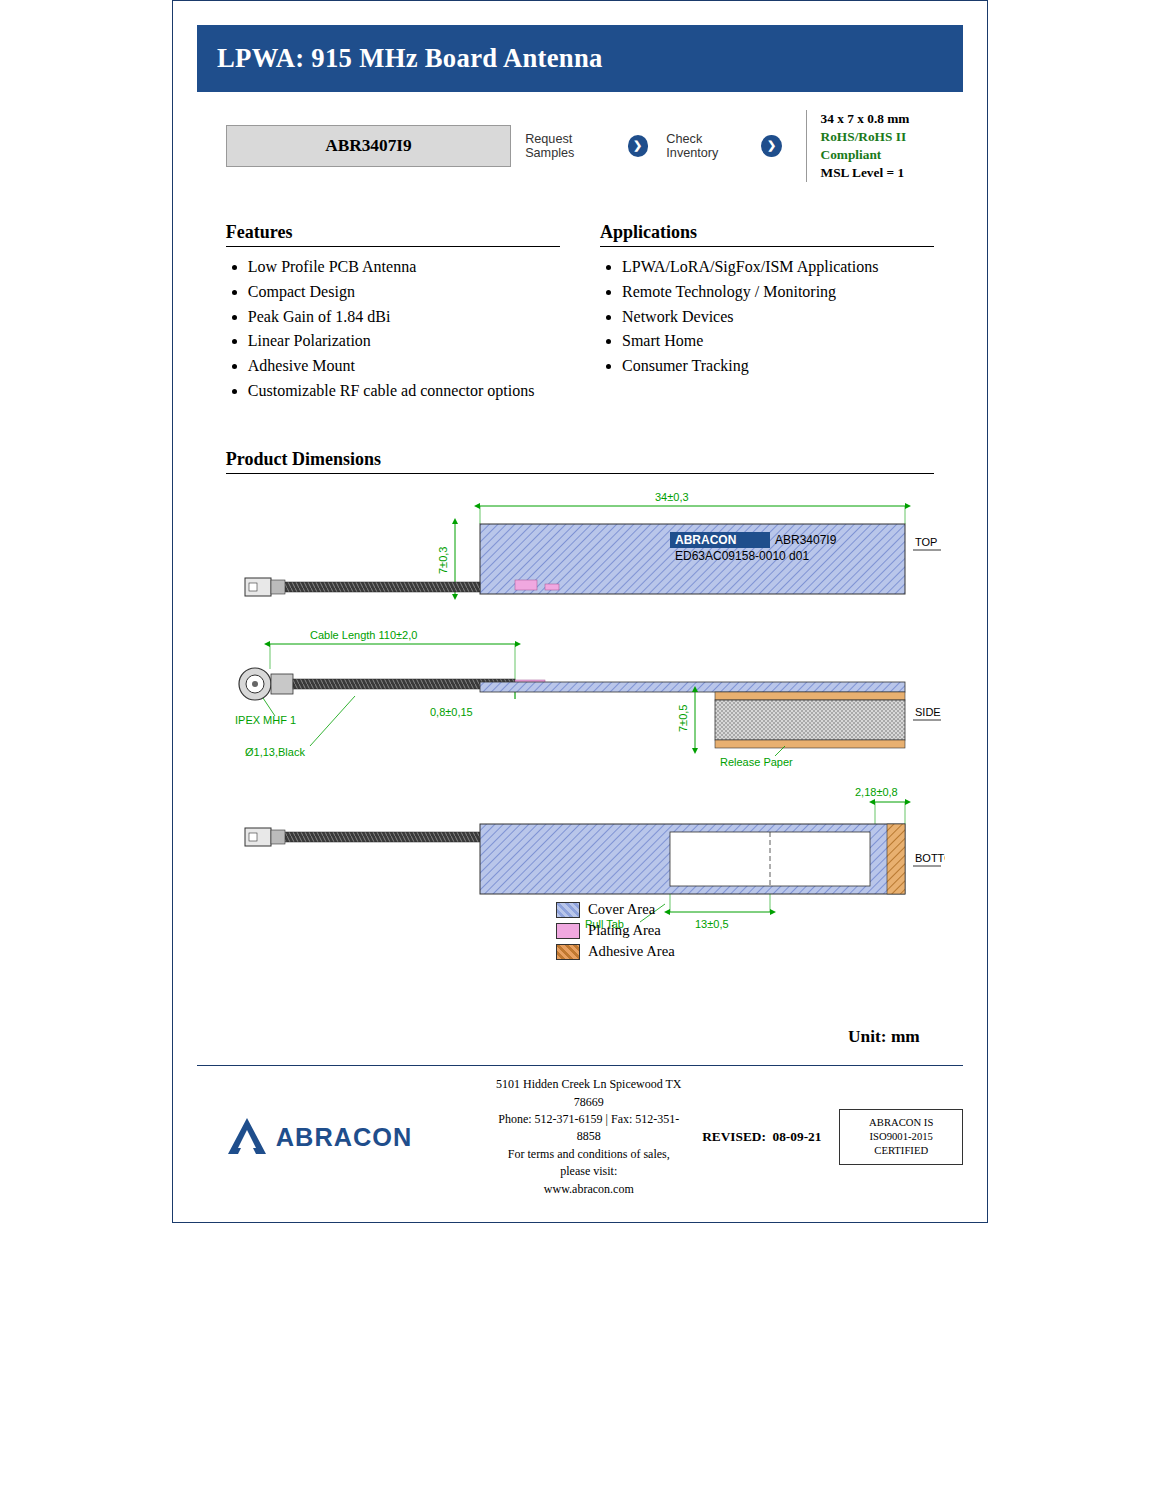LPWA: 915 MHz Board Antenna
ABR3407I9
Request Samples ❯ Check Inventory ❯
34 x 7 x 0.8 mm
RoHS/RoHS II Compliant
MSL Level = 1
Features
Low Profile PCB Antenna
Compact Design
Peak Gain of 1.84 dBi
Linear Polarization
Adhesive Mount
Customizable RF cable ad connector options
Applications
LPWA/LoRA/SigFox/ISM Applications
Remote Technology / Monitoring
Network Devices
Smart Home
Consumer Tracking
Product Dimensions
34±0,3 7±0,3 ABRACON ABR3407I9 ED63AC09158-0010 d01 TOP Cable Length 110±2,0 IPEX MHF 1 Ø1,13,Black 0,8±0,15 SIDE 7±0,5 Release Paper 2,18±0,8 BOTTOM 13±0,5 Pull Tab
Cover Area
Plating Area
Adhesive Area
Unit: mm
ABRACON
5101 Hidden Creek Ln Spicewood TX 78669
Phone: 512-371-6159 | Fax: 512-351-8858
For terms and conditions of sales, please visit:
www.abracon.com
REVISED: 08-09-21
ABRACON IS
ISO9001-2015
CERTIFIED